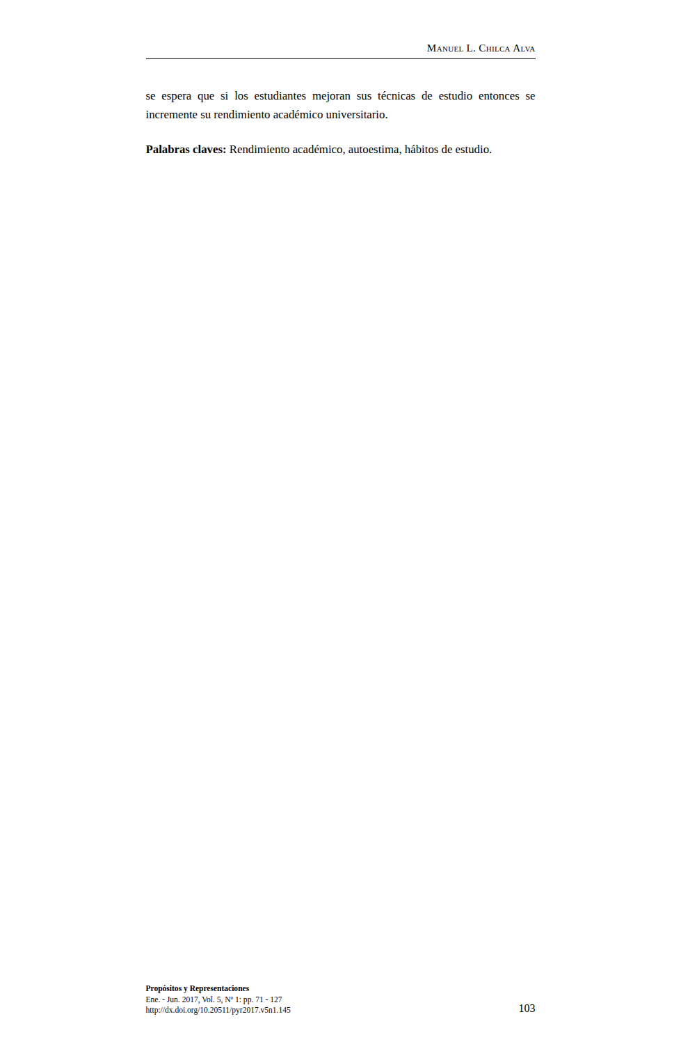Manuel L. Chilca Alva
se espera que si los estudiantes mejoran sus técnicas de estudio entonces se incremente su rendimiento académico universitario.
Palabras claves: Rendimiento académico, autoestima, hábitos de estudio.
Propósitos y Representaciones
Ene. - Jun. 2017, Vol. 5, Nº 1: pp. 71 - 127
http://dx.doi.org/10.20511/pyr2017.v5n1.145
103